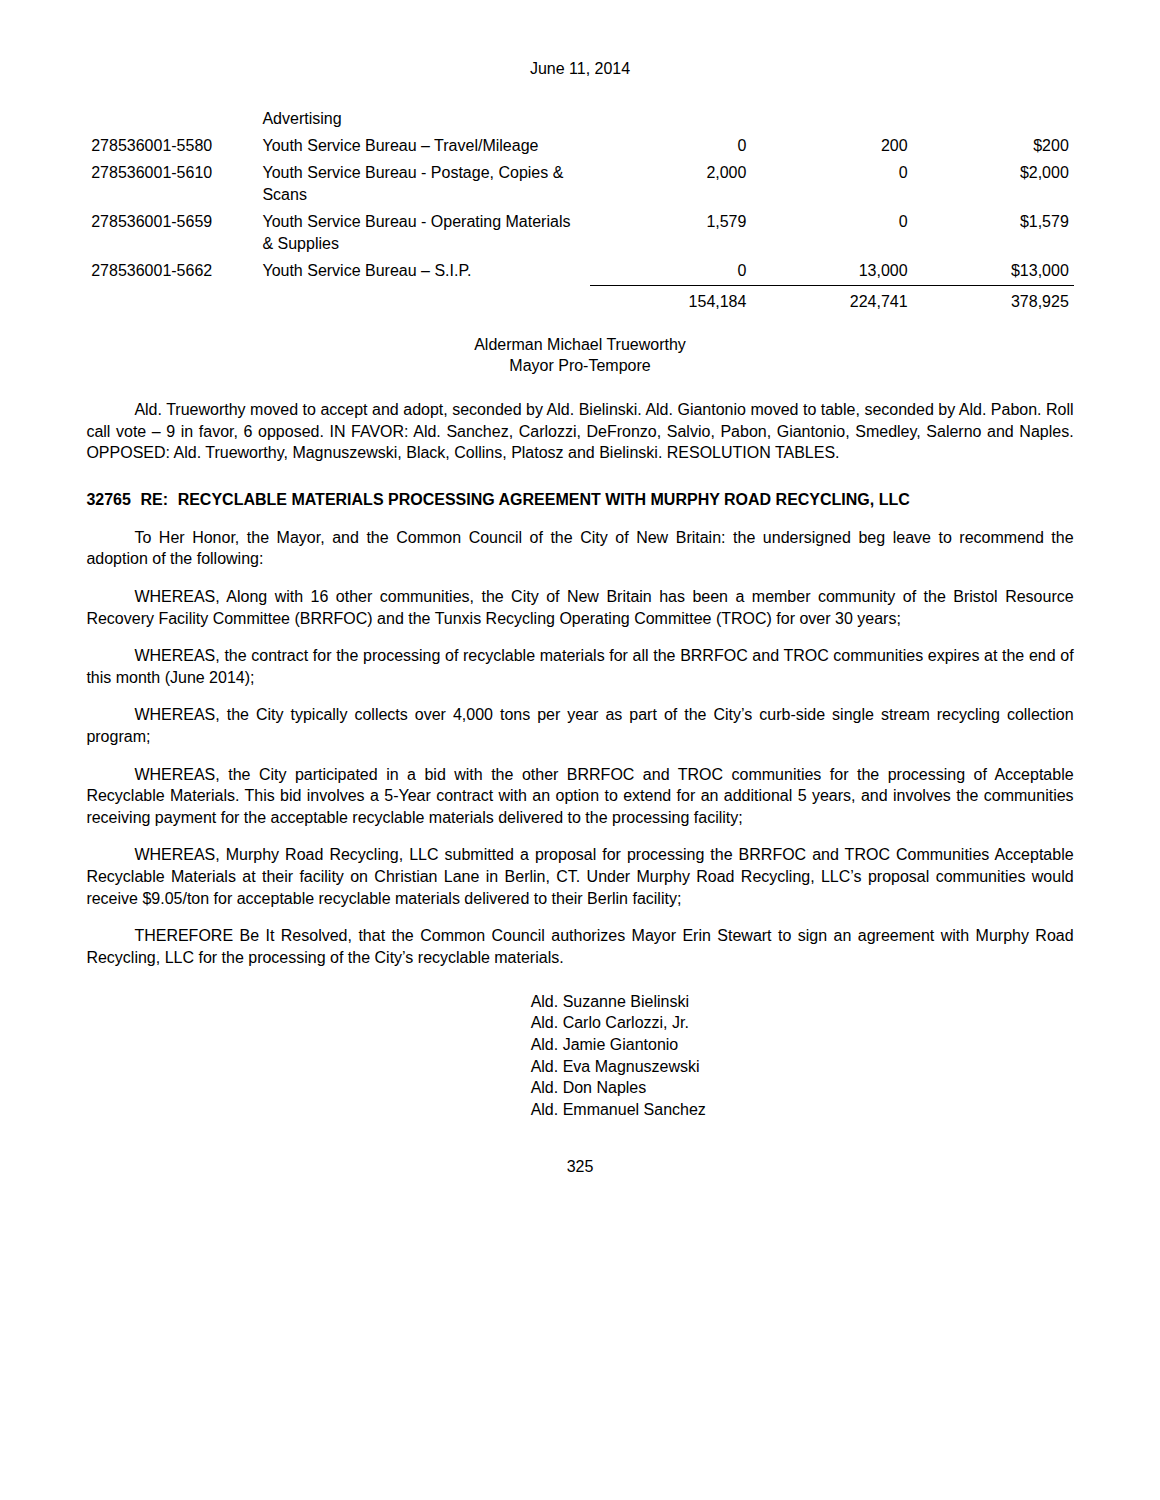June 11, 2014
| | Advertising | | | |
| 278536001-5580 | Youth Service Bureau – Travel/Mileage | 0 | 200 | $200 |
| 278536001-5610 | Youth Service Bureau - Postage, Copies & Scans | 2,000 | 0 | $2,000 |
| 278536001-5659 | Youth Service Bureau - Operating Materials & Supplies | 1,579 | 0 | $1,579 |
| 278536001-5662 | Youth Service Bureau – S.I.P. | 0 | 13,000 | $13,000 |
| | | 154,184 | 224,741 | 378,925 |
Alderman Michael Trueworthy
Mayor Pro-Tempore
Ald. Trueworthy moved to accept and adopt, seconded by Ald. Bielinski. Ald. Giantonio moved to table, seconded by Ald. Pabon. Roll call vote – 9 in favor, 6 opposed. IN FAVOR: Ald. Sanchez, Carlozzi, DeFronzo, Salvio, Pabon, Giantonio, Smedley, Salerno and Naples. OPPOSED: Ald. Trueworthy, Magnuszewski, Black, Collins, Platosz and Bielinski. RESOLUTION TABLES.
32765 RE: RECYCLABLE MATERIALS PROCESSING AGREEMENT WITH MURPHY ROAD RECYCLING, LLC
To Her Honor, the Mayor, and the Common Council of the City of New Britain: the undersigned beg leave to recommend the adoption of the following:
WHEREAS, Along with 16 other communities, the City of New Britain has been a member community of the Bristol Resource Recovery Facility Committee (BRRFOC) and the Tunxis Recycling Operating Committee (TROC) for over 30 years;
WHEREAS, the contract for the processing of recyclable materials for all the BRRFOC and TROC communities expires at the end of this month (June 2014);
WHEREAS, the City typically collects over 4,000 tons per year as part of the City’s curb-side single stream recycling collection program;
WHEREAS, the City participated in a bid with the other BRRFOC and TROC communities for the processing of Acceptable Recyclable Materials. This bid involves a 5-Year contract with an option to extend for an additional 5 years, and involves the communities receiving payment for the acceptable recyclable materials delivered to the processing facility;
WHEREAS, Murphy Road Recycling, LLC submitted a proposal for processing the BRRFOC and TROC Communities Acceptable Recyclable Materials at their facility on Christian Lane in Berlin, CT. Under Murphy Road Recycling, LLC’s proposal communities would receive $9.05/ton for acceptable recyclable materials delivered to their Berlin facility;
THEREFORE Be It Resolved, that the Common Council authorizes Mayor Erin Stewart to sign an agreement with Murphy Road Recycling, LLC for the processing of the City’s recyclable materials.
Ald. Suzanne Bielinski
Ald. Carlo Carlozzi, Jr.
Ald. Jamie Giantonio
Ald. Eva Magnuszewski
Ald. Don Naples
Ald. Emmanuel Sanchez
325